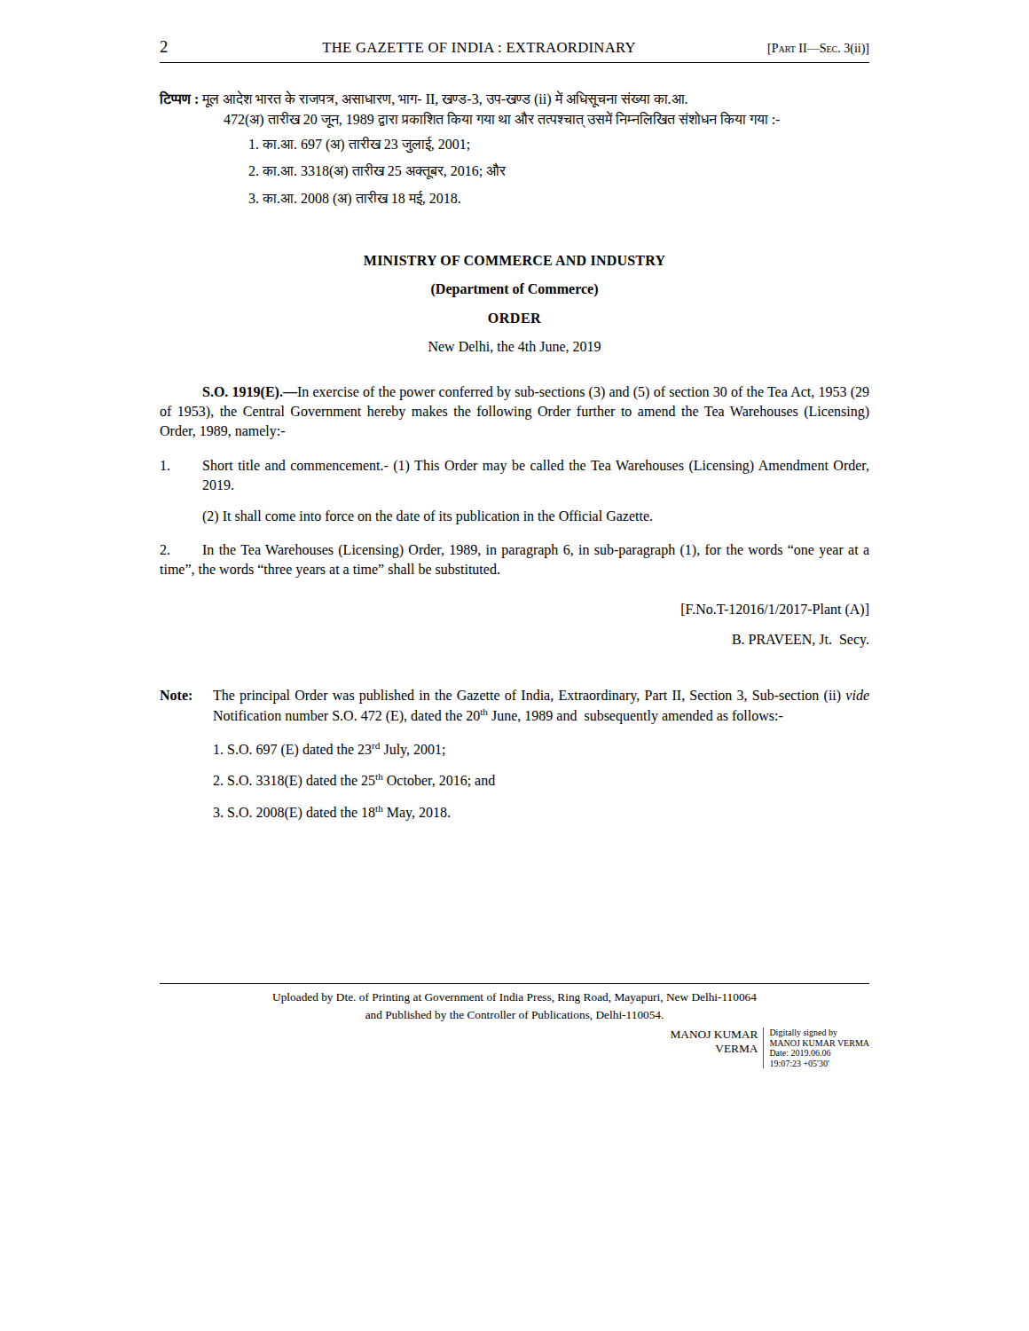2
THE GAZETTE OF INDIA : EXTRAORDINARY
[Part II—Sec. 3(ii)]
टिप्पण : मूल आदेश भारत के राजपत्र, असाधारण, भाग- II, खण्ड-3, उप-खण्ड (ii) में अधिसूचना संख्या का.आ.
472(अ) तारीख 20 जून, 1989 द्वारा प्रकाशित किया गया था और तत्पश्चात् उसमें निम्नलिखित संशोधन किया गया :-
1. का.आ. 697 (अ) तारीख 23 जुलाई, 2001;
2. का.आ. 3318(अ) तारीख 25 अक्तूबर, 2016; और
3. का.आ. 2008 (अ) तारीख 18 मई, 2018.
MINISTRY OF COMMERCE AND INDUSTRY
(Department of Commerce)
ORDER
New Delhi, the 4th June, 2019
S.O. 1919(E).—In exercise of the power conferred by sub-sections (3) and (5) of section 30 of the Tea Act, 1953 (29 of 1953), the Central Government hereby makes the following Order further to amend the Tea Warehouses (Licensing) Order, 1989, namely:-
1.
Short title and commencement.- (1) This Order may be called the Tea Warehouses (Licensing) Amendment Order, 2019.
(2) It shall come into force on the date of its publication in the Official Gazette.
2. In the Tea Warehouses (Licensing) Order, 1989, in paragraph 6, in sub-paragraph (1), for the words “one year at a time”, the words “three years at a time” shall be substituted.
[F.No.T-12016/1/2017-Plant (A)]
B. PRAVEEN, Jt. Secy.
Note:
The principal Order was published in the Gazette of India, Extraordinary, Part II, Section 3, Sub-section (ii) vide Notification number S.O. 472 (E), dated the 20th June, 1989 and subsequently amended as follows:-
1. S.O. 697 (E) dated the 23rd July, 2001;
2. S.O. 3318(E) dated the 25th October, 2016; and
3. S.O. 2008(E) dated the 18th May, 2018.
Uploaded by Dte. of Printing at Government of India Press, Ring Road, Mayapuri, New Delhi-110064
and Published by the Controller of Publications, Delhi-110054.
MANOJ KUMAR
VERMA
Digitally signed by
MANOJ KUMAR VERMA
Date: 2019.06.06
19:07:23 +05'30'